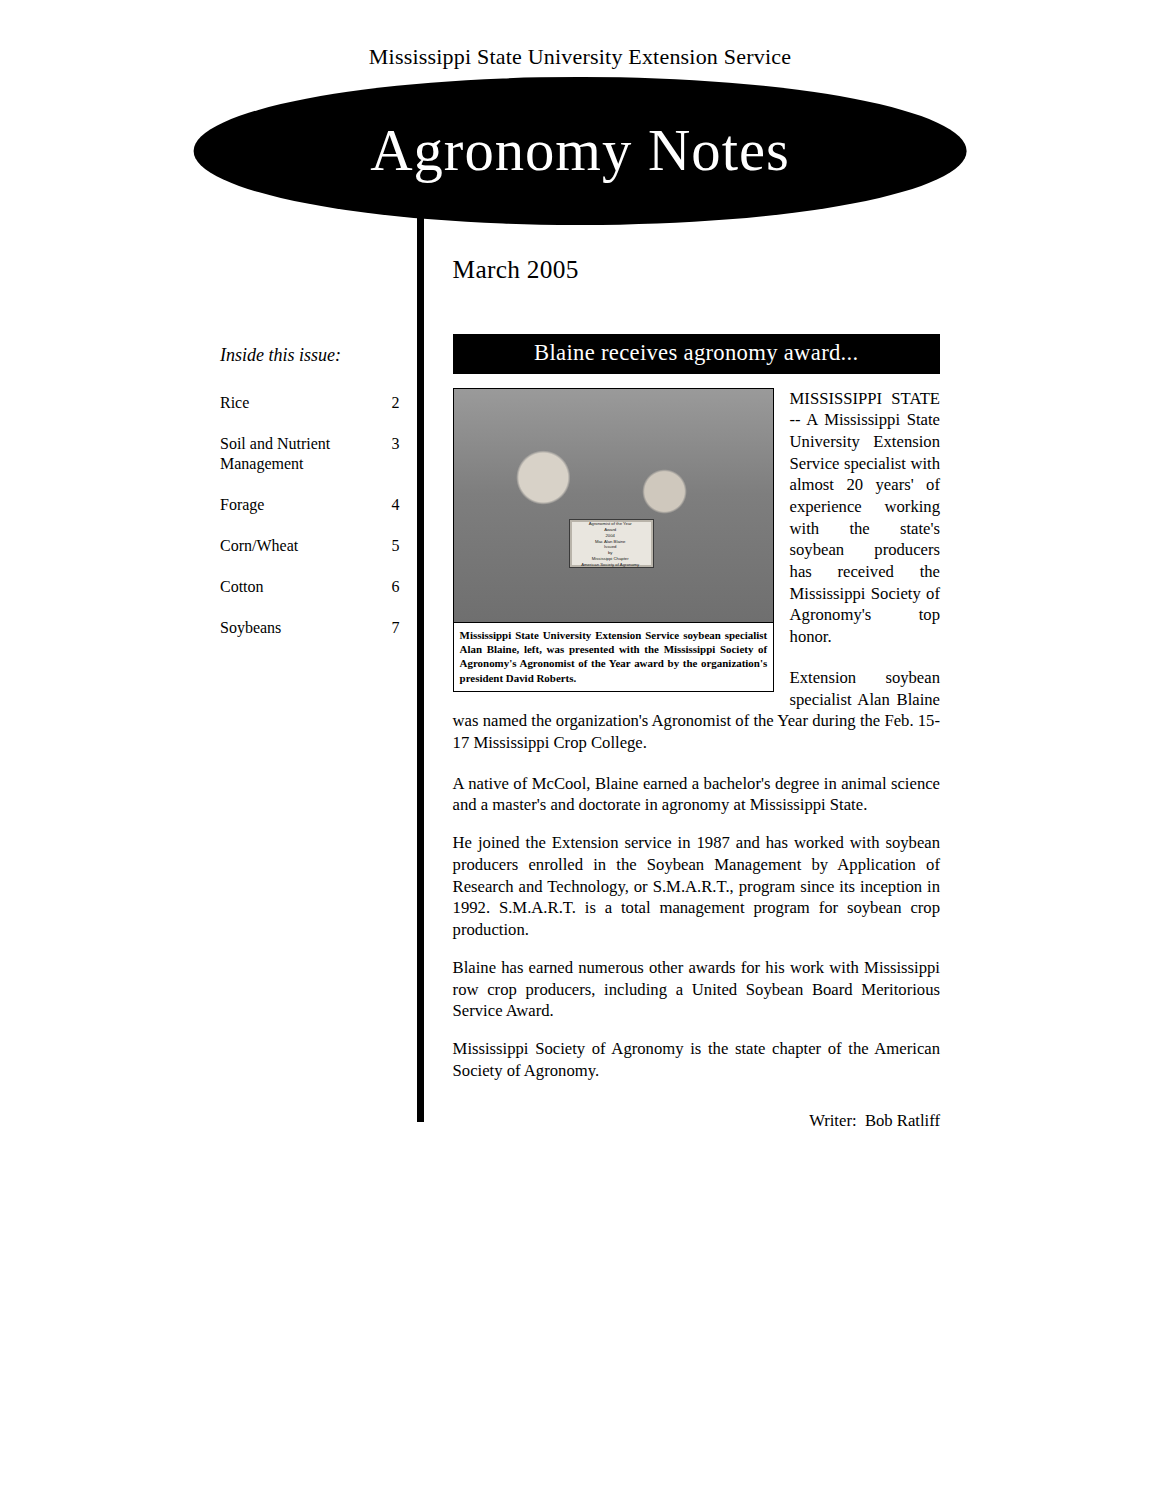Mississippi State University Extension Service
Agronomy Notes
Inside this issue:
| Rice | 2 |
| Soil and Nutrient Management | 3 |
| Forage | 4 |
| Corn/Wheat | 5 |
| Cotton | 6 |
| Soybeans | 7 |
March 2005
Blaine receives agronomy award...
Agronomist of the Year
Award
2004
Mac Alan Blaine
Issued
by
Mississippi Chapter
American Society of Agronomy
Mississippi State University Extension Service soybean specialist Alan Blaine, left, was presented with the Mississippi Society of Agronomy's Agronomist of the Year award by the organization's president David Roberts.
MISSISSIPPI STATE -- A Mississippi State University Extension Service specialist with almost 20 years' of experience working with the state's soybean producers has received the Mississippi Society of Agronomy's top honor.
Extension soybean specialist Alan Blaine was named the organization's Agronomist of the Year during the Feb. 15-17 Mississippi Crop College.
A native of McCool, Blaine earned a bachelor's degree in animal science and a master's and doctorate in agronomy at Mississippi State.
He joined the Extension service in 1987 and has worked with soybean producers enrolled in the Soybean Management by Application of Research and Technology, or S.M.A.R.T., program since its inception in 1992. S.M.A.R.T. is a total management program for soybean crop production.
Blaine has earned numerous other awards for his work with Mississippi row crop producers, including a United Soybean Board Meritorious Service Award.
Mississippi Society of Agronomy is the state chapter of the American Society of Agronomy.
Writer: Bob Ratliff